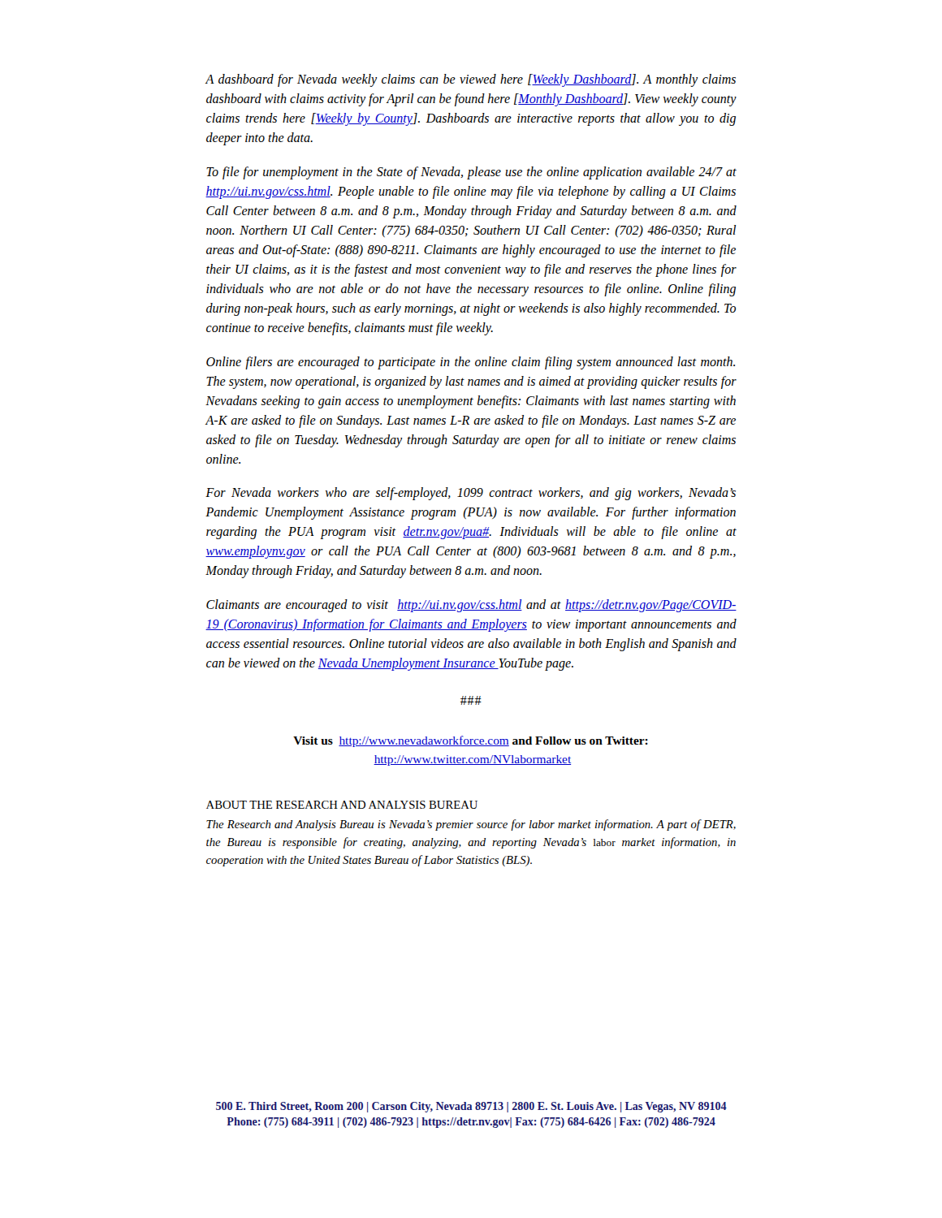A dashboard for Nevada weekly claims can be viewed here [Weekly Dashboard]. A monthly claims dashboard with claims activity for April can be found here [Monthly Dashboard]. View weekly county claims trends here [Weekly by County]. Dashboards are interactive reports that allow you to dig deeper into the data.
To file for unemployment in the State of Nevada, please use the online application available 24/7 at http://ui.nv.gov/css.html. People unable to file online may file via telephone by calling a UI Claims Call Center between 8 a.m. and 8 p.m., Monday through Friday and Saturday between 8 a.m. and noon. Northern UI Call Center: (775) 684-0350; Southern UI Call Center: (702) 486-0350; Rural areas and Out-of-State: (888) 890-8211. Claimants are highly encouraged to use the internet to file their UI claims, as it is the fastest and most convenient way to file and reserves the phone lines for individuals who are not able or do not have the necessary resources to file online. Online filing during non-peak hours, such as early mornings, at night or weekends is also highly recommended. To continue to receive benefits, claimants must file weekly.
Online filers are encouraged to participate in the online claim filing system announced last month. The system, now operational, is organized by last names and is aimed at providing quicker results for Nevadans seeking to gain access to unemployment benefits: Claimants with last names starting with A-K are asked to file on Sundays. Last names L-R are asked to file on Mondays. Last names S-Z are asked to file on Tuesday. Wednesday through Saturday are open for all to initiate or renew claims online.
For Nevada workers who are self-employed, 1099 contract workers, and gig workers, Nevada’s Pandemic Unemployment Assistance program (PUA) is now available. For further information regarding the PUA program visit detr.nv.gov/pua#. Individuals will be able to file online at www.employnv.gov or call the PUA Call Center at (800) 603-9681 between 8 a.m. and 8 p.m., Monday through Friday, and Saturday between 8 a.m. and noon.
Claimants are encouraged to visit http://ui.nv.gov/css.html and at https://detr.nv.gov/Page/COVID-19 (Coronavirus) Information for Claimants and Employers to view important announcements and access essential resources. Online tutorial videos are also available in both English and Spanish and can be viewed on the Nevada Unemployment Insurance YouTube page.
###
Visit us http://www.nevadaworkforce.com and Follow us on Twitter: http://www.twitter.com/NVlabormarket
ABOUT THE RESEARCH AND ANALYSIS BUREAU
The Research and Analysis Bureau is Nevada’s premier source for labor market information. A part of DETR, the Bureau is responsible for creating, analyzing, and reporting Nevada’s labor market information, in cooperation with the United States Bureau of Labor Statistics (BLS).
500 E. Third Street, Room 200 | Carson City, Nevada 89713 | 2800 E. St. Louis Ave. | Las Vegas, NV 89104
Phone: (775) 684-3911 | (702) 486-7923 | https://detr.nv.gov| Fax: (775) 684-6426 | Fax: (702) 486-7924